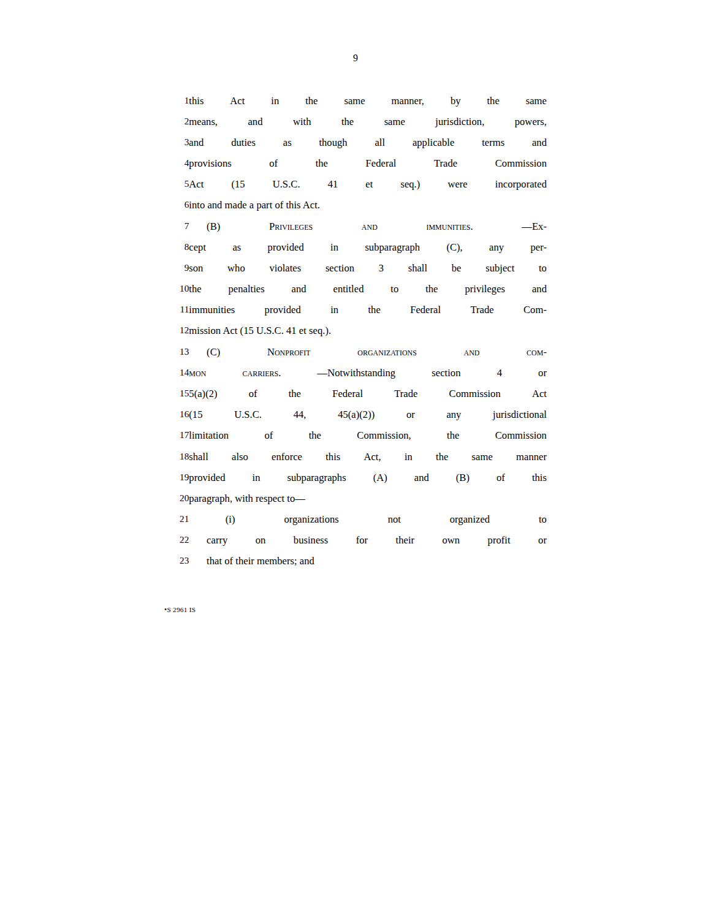9
| 1 | this Act in the same manner, by the same |
| 2 | means, and with the same jurisdiction, powers, |
| 3 | and duties as though all applicable terms and |
| 4 | provisions of the Federal Trade Commission |
| 5 | Act (15 U.S.C. 41 et seq.) were incorporated |
| 6 | into and made a part of this Act. |
| 7 | (B) Privileges and immunities. —Ex- |
| 8 | cept as provided in subparagraph (C), any per- |
| 9 | son who violates section 3 shall be subject to |
| 10 | the penalties and entitled to the privileges and |
| 11 | immunities provided in the Federal Trade Com- |
| 12 | mission Act (15 U.S.C. 41 et seq.). |
| 13 | (C) Nonprofit organizations and com- |
| 14 | mon carriers. —Notwithstanding section 4 or |
| 15 | 5(a)(2) of the Federal Trade Commission Act |
| 16 | (15 U.S.C. 44, 45(a)(2)) or any jurisdictional |
| 17 | limitation of the Commission, the Commission |
| 18 | shall also enforce this Act, in the same manner |
| 19 | provided in subparagraphs (A) and (B) of this |
| 20 | paragraph, with respect to— |
| 21 | (i) organizations not organized to |
| 22 | carry on business for their own profit or |
| 23 | that of their members; and |
•S 2961 IS